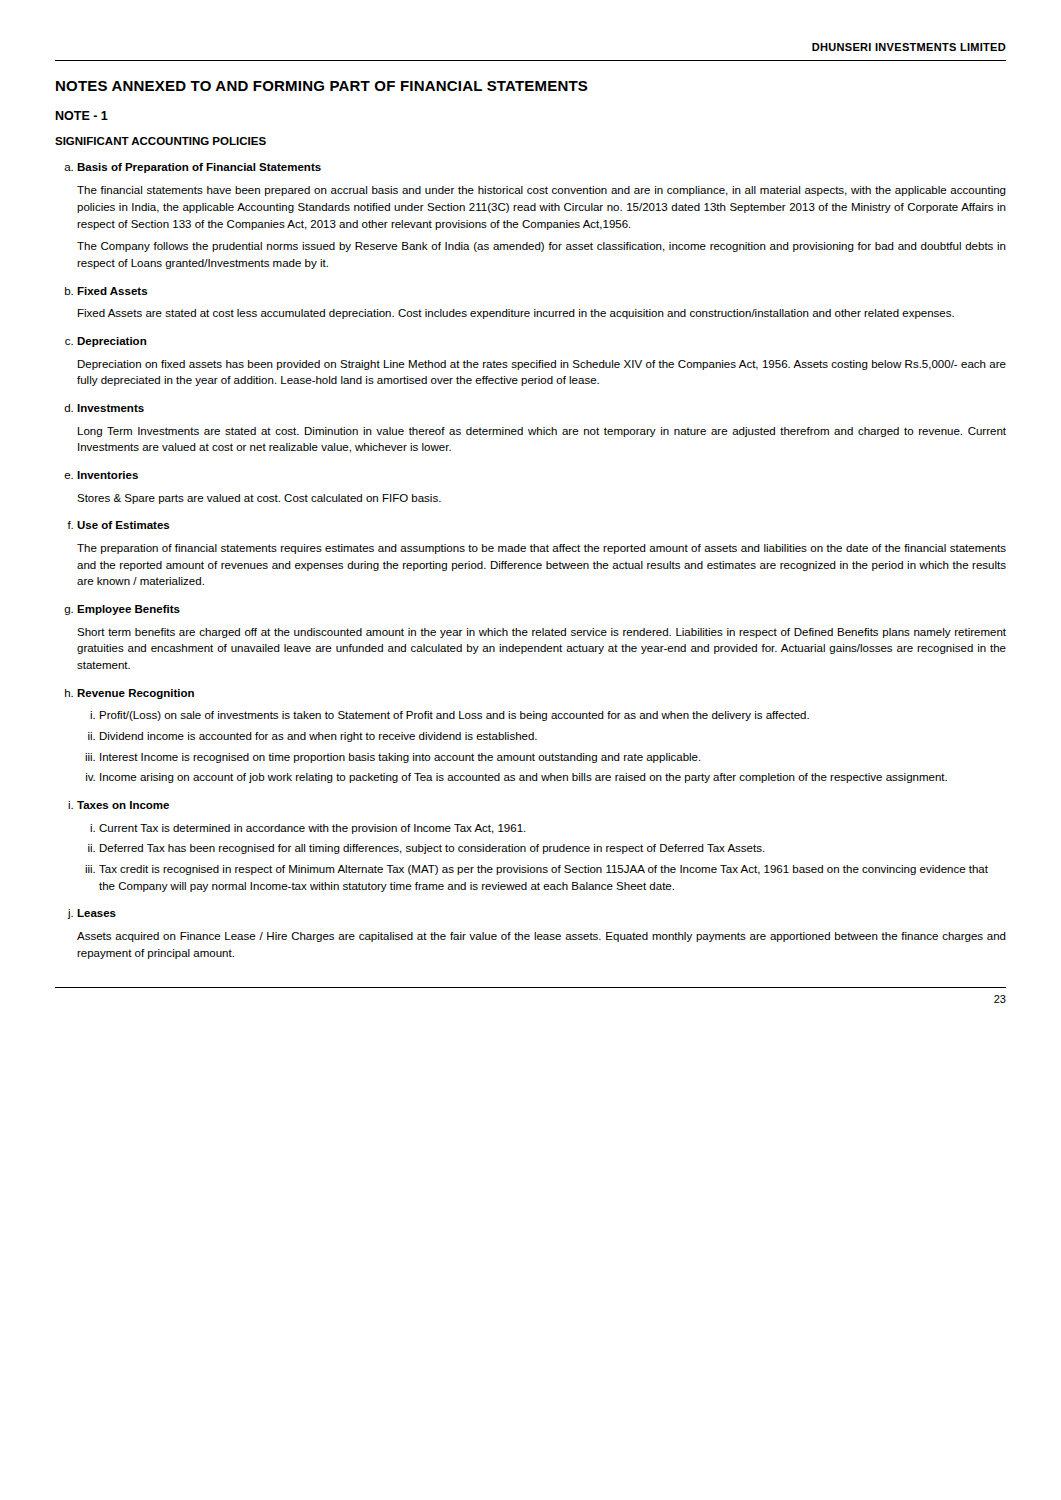DHUNSERI INVESTMENTS LIMITED
NOTES ANNEXED TO AND FORMING PART OF FINANCIAL STATEMENTS
NOTE - 1
SIGNIFICANT ACCOUNTING POLICIES
Basis of Preparation of Financial Statements
The financial statements have been prepared on accrual basis and under the historical cost convention and are in compliance, in all material aspects, with the applicable accounting policies in India, the applicable Accounting Standards notified under Section 211(3C) read with Circular no. 15/2013 dated 13th September 2013 of the Ministry of Corporate Affairs in respect of Section 133 of the Companies Act, 2013 and other relevant provisions of the Companies Act,1956.
The Company follows the prudential norms issued by Reserve Bank of India (as amended) for asset classification, income recognition and provisioning for bad and doubtful debts in respect of Loans granted/Investments made by it.
Fixed Assets
Fixed Assets are stated at cost less accumulated depreciation. Cost includes expenditure incurred in the acquisition and construction/installation and other related expenses.
Depreciation
Depreciation on fixed assets has been provided on Straight Line Method at the rates specified in Schedule XIV of the Companies Act, 1956. Assets costing below Rs.5,000/- each are fully depreciated in the year of addition. Lease-hold land is amortised over the effective period of lease.
Investments
Long Term Investments are stated at cost. Diminution in value thereof as determined which are not temporary in nature are adjusted therefrom and charged to revenue. Current Investments are valued at cost or net realizable value, whichever is lower.
Inventories
Stores & Spare parts are valued at cost. Cost calculated on FIFO basis.
Use of Estimates
The preparation of financial statements requires estimates and assumptions to be made that affect the reported amount of assets and liabilities on the date of the financial statements and the reported amount of revenues and expenses during the reporting period. Difference between the actual results and estimates are recognized in the period in which the results are known / materialized.
Employee Benefits
Short term benefits are charged off at the undiscounted amount in the year in which the related service is rendered. Liabilities in respect of Defined Benefits plans namely retirement gratuities and encashment of unavailed leave are unfunded and calculated by an independent actuary at the year-end and provided for. Actuarial gains/losses are recognised in the statement.
Revenue Recognition
Profit/(Loss) on sale of investments is taken to Statement of Profit and Loss and is being accounted for as and when the delivery is affected.
Dividend income is accounted for as and when right to receive dividend is established.
Interest Income is recognised on time proportion basis taking into account the amount outstanding and rate applicable.
Income arising on account of job work relating to packeting of Tea is accounted as and when bills are raised on the party after completion of the respective assignment.
Taxes on Income
Current Tax is determined in accordance with the provision of Income Tax Act, 1961.
Deferred Tax has been recognised for all timing differences, subject to consideration of prudence in respect of Deferred Tax Assets.
Tax credit is recognised in respect of Minimum Alternate Tax (MAT) as per the provisions of Section 115JAA of the Income Tax Act, 1961 based on the convincing evidence that the Company will pay normal Income-tax within statutory time frame and is reviewed at each Balance Sheet date.
Leases
Assets acquired on Finance Lease / Hire Charges are capitalised at the fair value of the lease assets. Equated monthly payments are apportioned between the finance charges and repayment of principal amount.
23